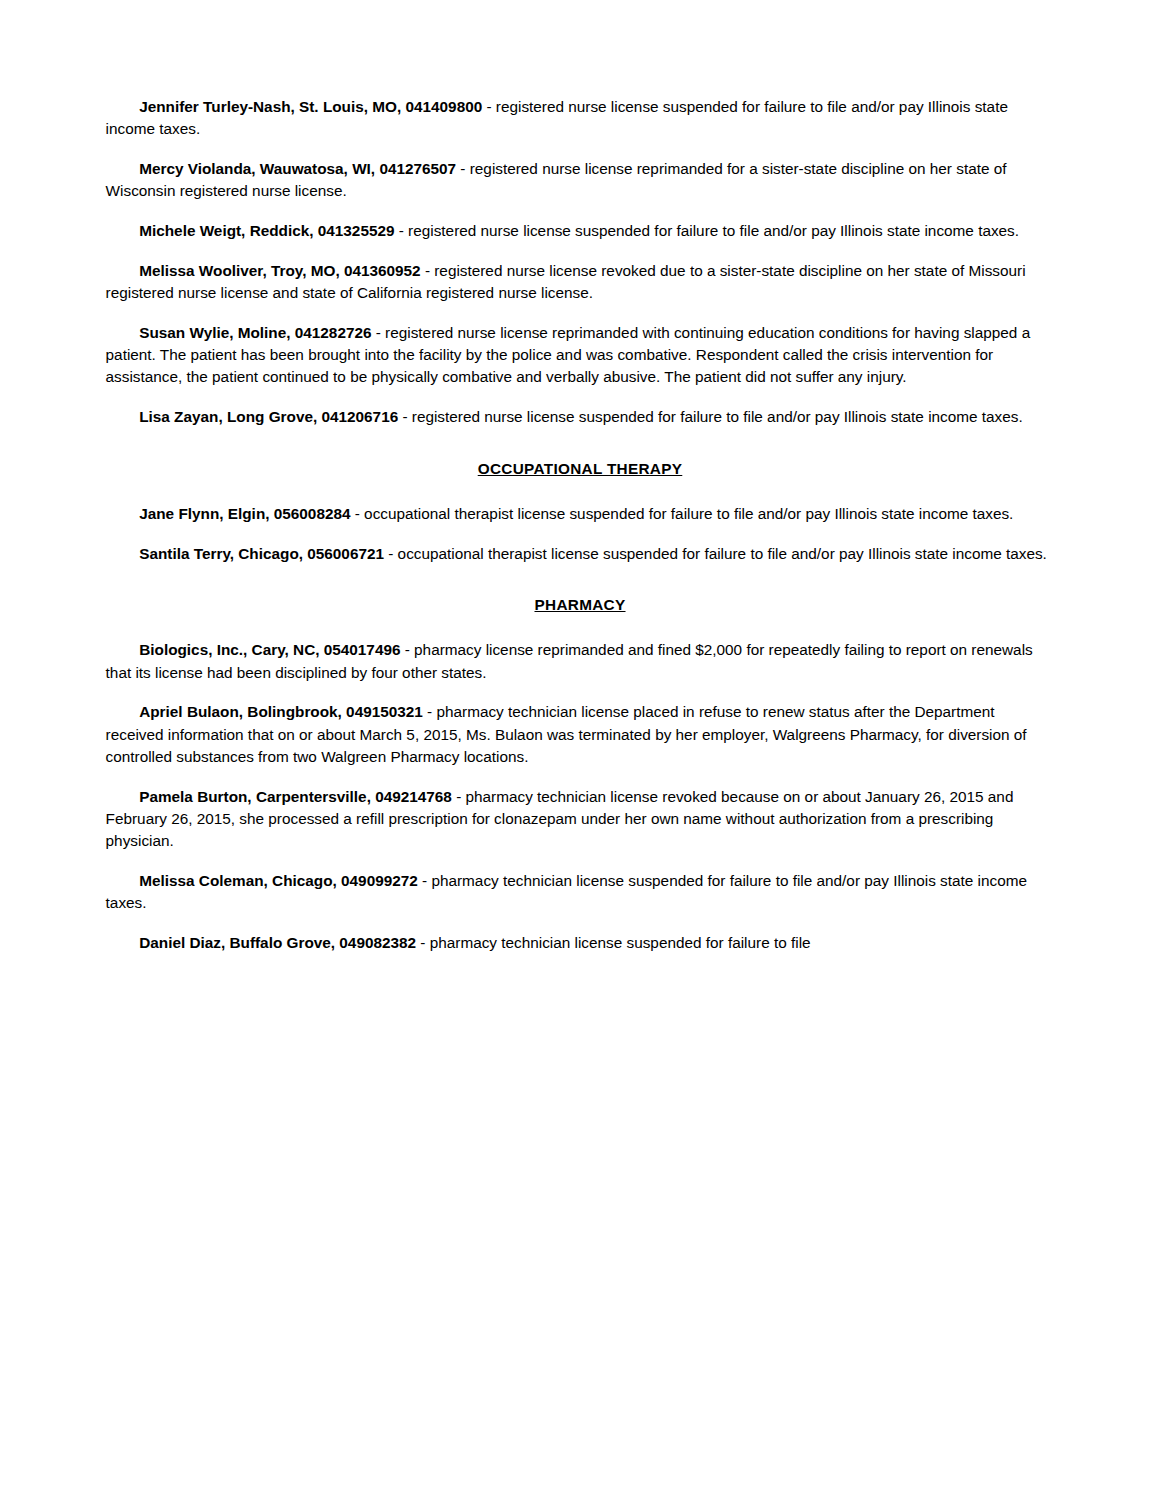Jennifer Turley-Nash, St. Louis, MO, 041409800 - registered nurse license suspended for failure to file and/or pay Illinois state income taxes.
Mercy Violanda, Wauwatosa, WI, 041276507 - registered nurse license reprimanded for a sister-state discipline on her state of Wisconsin registered nurse license.
Michele Weigt, Reddick, 041325529 - registered nurse license suspended for failure to file and/or pay Illinois state income taxes.
Melissa Wooliver, Troy, MO, 041360952 - registered nurse license revoked due to a sister-state discipline on her state of Missouri registered nurse license and state of California registered nurse license.
Susan Wylie, Moline, 041282726 - registered nurse license reprimanded with continuing education conditions for having slapped a patient. The patient has been brought into the facility by the police and was combative. Respondent called the crisis intervention for assistance, the patient continued to be physically combative and verbally abusive. The patient did not suffer any injury.
Lisa Zayan, Long Grove, 041206716 - registered nurse license suspended for failure to file and/or pay Illinois state income taxes.
OCCUPATIONAL THERAPY
Jane Flynn, Elgin, 056008284 - occupational therapist license suspended for failure to file and/or pay Illinois state income taxes.
Santila Terry, Chicago, 056006721 - occupational therapist license suspended for failure to file and/or pay Illinois state income taxes.
PHARMACY
Biologics, Inc., Cary, NC, 054017496 - pharmacy license reprimanded and fined $2,000 for repeatedly failing to report on renewals that its license had been disciplined by four other states.
Apriel Bulaon, Bolingbrook, 049150321 - pharmacy technician license placed in refuse to renew status after the Department received information that on or about March 5, 2015, Ms. Bulaon was terminated by her employer, Walgreens Pharmacy, for diversion of controlled substances from two Walgreen Pharmacy locations.
Pamela Burton, Carpentersville, 049214768 - pharmacy technician license revoked because on or about January 26, 2015 and February 26, 2015, she processed a refill prescription for clonazepam under her own name without authorization from a prescribing physician.
Melissa Coleman, Chicago, 049099272 - pharmacy technician license suspended for failure to file and/or pay Illinois state income taxes.
Daniel Diaz, Buffalo Grove, 049082382 - pharmacy technician license suspended for failure to file